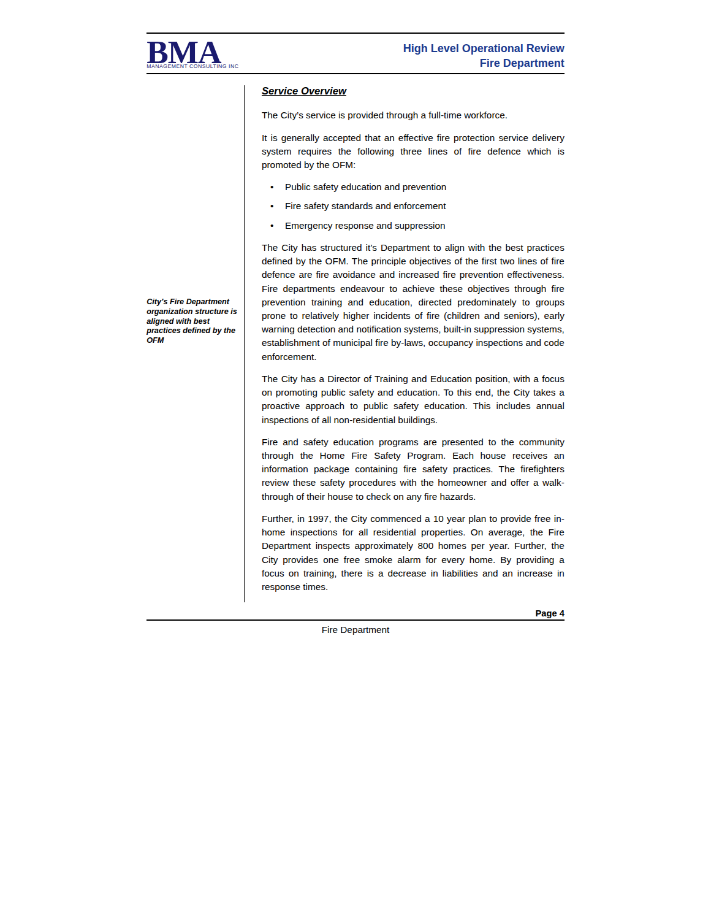BMA
MANAGEMENT CONSULTING INC
High Level Operational Review
Fire Department
City’s Fire Department organization structure is aligned with best practices defined by the OFM
Service Overview
The City’s service is provided through a full-time workforce.
It is generally accepted that an effective fire protection service delivery system requires the following three lines of fire defence which is promoted by the OFM:
Public safety education and prevention
Fire safety standards and enforcement
Emergency response and suppression
The City has structured it’s Department to align with the best practices defined by the OFM. The principle objectives of the first two lines of fire defence are fire avoidance and increased fire prevention effectiveness. Fire departments endeavour to achieve these objectives through fire prevention training and education, directed predominately to groups prone to relatively higher incidents of fire (children and seniors), early warning detection and notification systems, built-in suppression systems, establishment of municipal fire by-laws, occupancy inspections and code enforcement.
The City has a Director of Training and Education position, with a focus on promoting public safety and education. To this end, the City takes a proactive approach to public safety education. This includes annual inspections of all non-residential buildings.
Fire and safety education programs are presented to the community through the Home Fire Safety Program. Each house receives an information package containing fire safety practices. The firefighters review these safety procedures with the homeowner and offer a walk-through of their house to check on any fire hazards.
Further, in 1997, the City commenced a 10 year plan to provide free in-home inspections for all residential properties. On average, the Fire Department inspects approximately 800 homes per year. Further, the City provides one free smoke alarm for every home. By providing a focus on training, there is a decrease in liabilities and an increase in response times.
Page 4
Fire Department